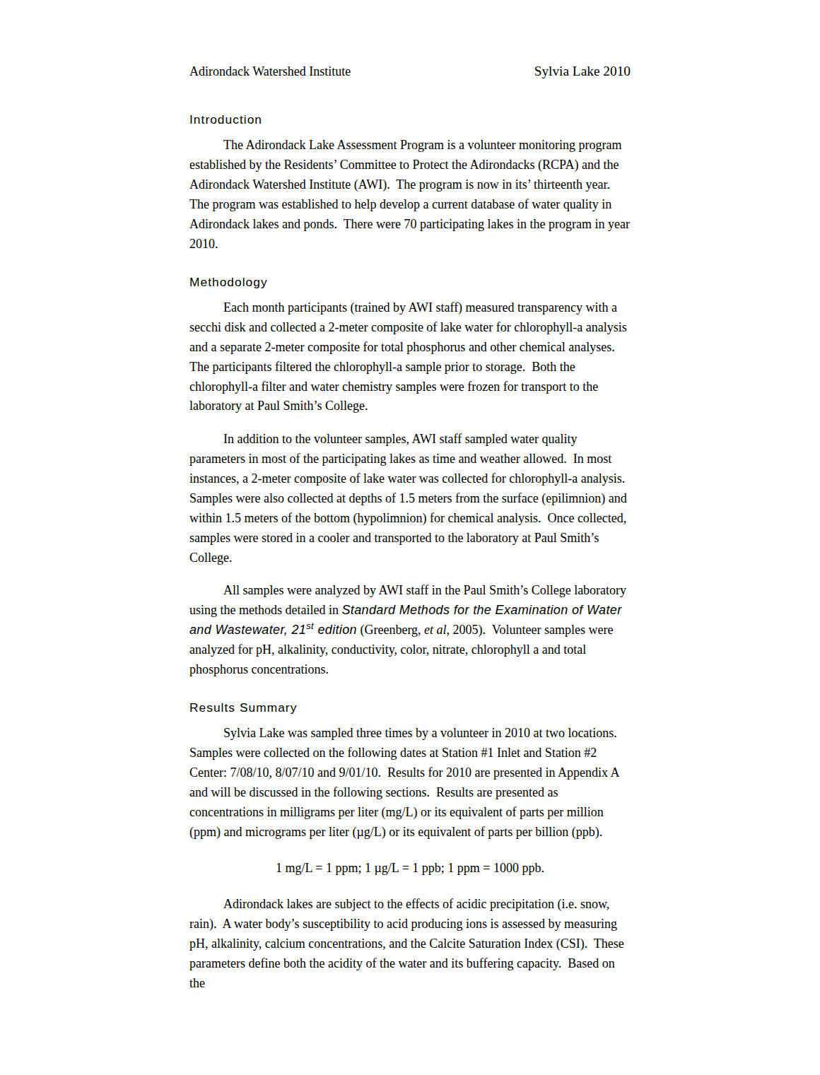Adirondack Watershed Institute Sylvia Lake 2010
Introduction
The Adirondack Lake Assessment Program is a volunteer monitoring program established by the Residents’ Committee to Protect the Adirondacks (RCPA) and the Adirondack Watershed Institute (AWI). The program is now in its’ thirteenth year. The program was established to help develop a current database of water quality in Adirondack lakes and ponds. There were 70 participating lakes in the program in year 2010.
Methodology
Each month participants (trained by AWI staff) measured transparency with a secchi disk and collected a 2-meter composite of lake water for chlorophyll-a analysis and a separate 2-meter composite for total phosphorus and other chemical analyses. The participants filtered the chlorophyll-a sample prior to storage. Both the chlorophyll-a filter and water chemistry samples were frozen for transport to the laboratory at Paul Smith’s College.
In addition to the volunteer samples, AWI staff sampled water quality parameters in most of the participating lakes as time and weather allowed. In most instances, a 2-meter composite of lake water was collected for chlorophyll-a analysis. Samples were also collected at depths of 1.5 meters from the surface (epilimnion) and within 1.5 meters of the bottom (hypolimnion) for chemical analysis. Once collected, samples were stored in a cooler and transported to the laboratory at Paul Smith’s College.
All samples were analyzed by AWI staff in the Paul Smith’s College laboratory using the methods detailed in Standard Methods for the Examination of Water and Wastewater, 21st edition (Greenberg, et al, 2005). Volunteer samples were analyzed for pH, alkalinity, conductivity, color, nitrate, chlorophyll a and total phosphorus concentrations.
Results Summary
Sylvia Lake was sampled three times by a volunteer in 2010 at two locations. Samples were collected on the following dates at Station #1 Inlet and Station #2 Center: 7/08/10, 8/07/10 and 9/01/10. Results for 2010 are presented in Appendix A and will be discussed in the following sections. Results are presented as concentrations in milligrams per liter (mg/L) or its equivalent of parts per million (ppm) and micrograms per liter (µg/L) or its equivalent of parts per billion (ppb).
1 mg/L = 1 ppm; 1 µg/L = 1 ppb; 1 ppm = 1000 ppb.
Adirondack lakes are subject to the effects of acidic precipitation (i.e. snow, rain). A water body’s susceptibility to acid producing ions is assessed by measuring pH, alkalinity, calcium concentrations, and the Calcite Saturation Index (CSI). These parameters define both the acidity of the water and its buffering capacity. Based on the